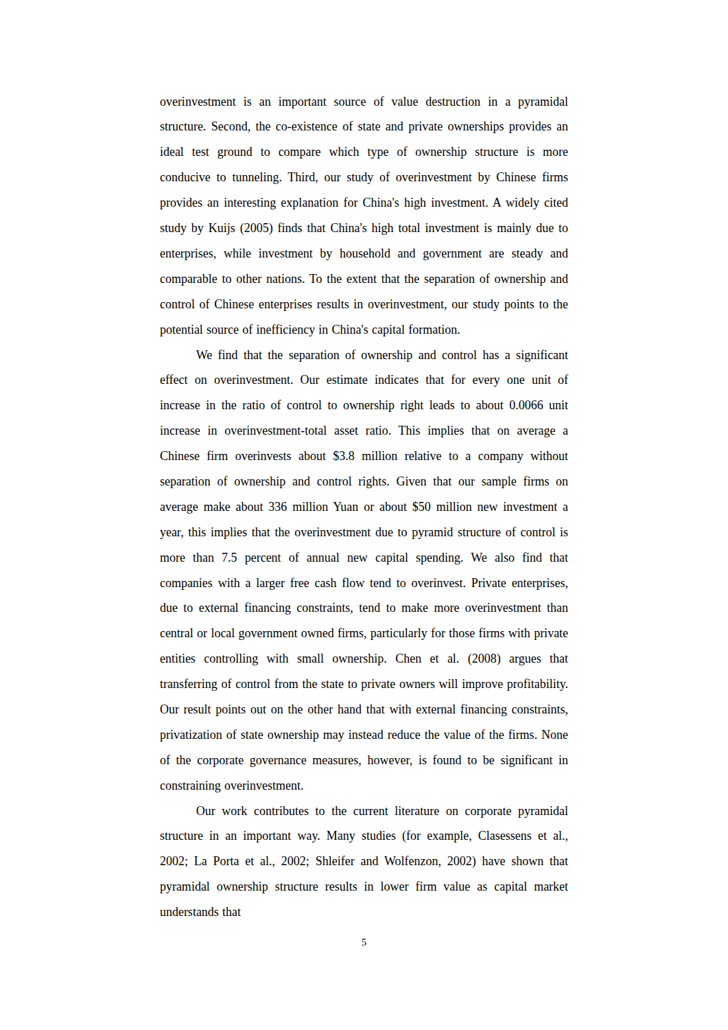overinvestment is an important source of value destruction in a pyramidal structure. Second, the co-existence of state and private ownerships provides an ideal test ground to compare which type of ownership structure is more conducive to tunneling. Third, our study of overinvestment by Chinese firms provides an interesting explanation for China's high investment. A widely cited study by Kuijs (2005) finds that China's high total investment is mainly due to enterprises, while investment by household and government are steady and comparable to other nations. To the extent that the separation of ownership and control of Chinese enterprises results in overinvestment, our study points to the potential source of inefficiency in China's capital formation.
We find that the separation of ownership and control has a significant effect on overinvestment. Our estimate indicates that for every one unit of increase in the ratio of control to ownership right leads to about 0.0066 unit increase in overinvestment-total asset ratio. This implies that on average a Chinese firm overinvests about $3.8 million relative to a company without separation of ownership and control rights. Given that our sample firms on average make about 336 million Yuan or about $50 million new investment a year, this implies that the overinvestment due to pyramid structure of control is more than 7.5 percent of annual new capital spending. We also find that companies with a larger free cash flow tend to overinvest. Private enterprises, due to external financing constraints, tend to make more overinvestment than central or local government owned firms, particularly for those firms with private entities controlling with small ownership. Chen et al. (2008) argues that transferring of control from the state to private owners will improve profitability. Our result points out on the other hand that with external financing constraints, privatization of state ownership may instead reduce the value of the firms. None of the corporate governance measures, however, is found to be significant in constraining overinvestment.
Our work contributes to the current literature on corporate pyramidal structure in an important way. Many studies (for example, Clasessens et al., 2002; La Porta et al., 2002; Shleifer and Wolfenzon, 2002) have shown that pyramidal ownership structure results in lower firm value as capital market understands that
5